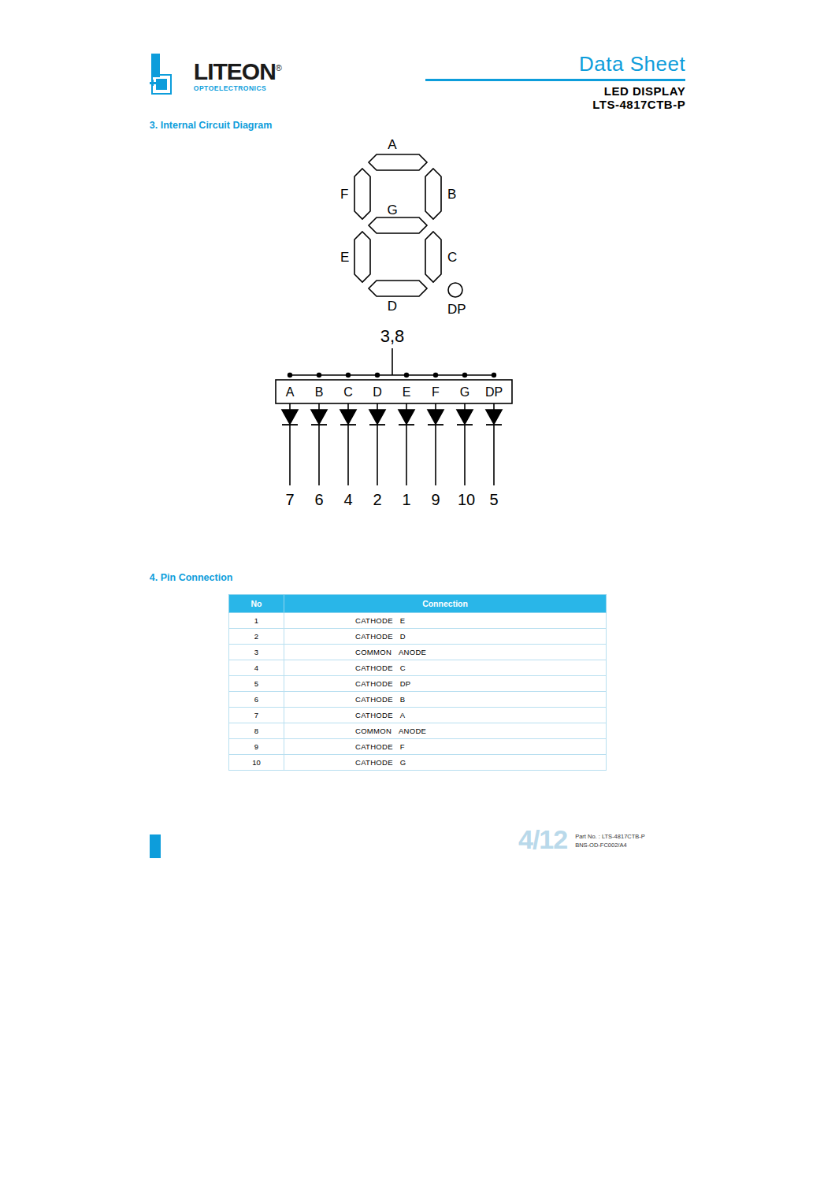LITEON®
OPTOELECTRONICS
Data Sheet
LED DISPLAY
LTS-4817CTB-P
3. Internal Circuit Diagram
A F B G E C D DP 3,8 A B C D E F G DP 7 6 4 2 1 9 10 5
4. Pin Connection
| No | Connection |
| --- | --- |
| 1 | CATHODE E |
| 2 | CATHODE D |
| 3 | COMMON ANODE |
| 4 | CATHODE C |
| 5 | CATHODE DP |
| 6 | CATHODE B |
| 7 | CATHODE A |
| 8 | COMMON ANODE |
| 9 | CATHODE F |
| 10 | CATHODE G |
4/12
Part No. : LTS-4817CTB-P
BNS-OD-FC002/A4